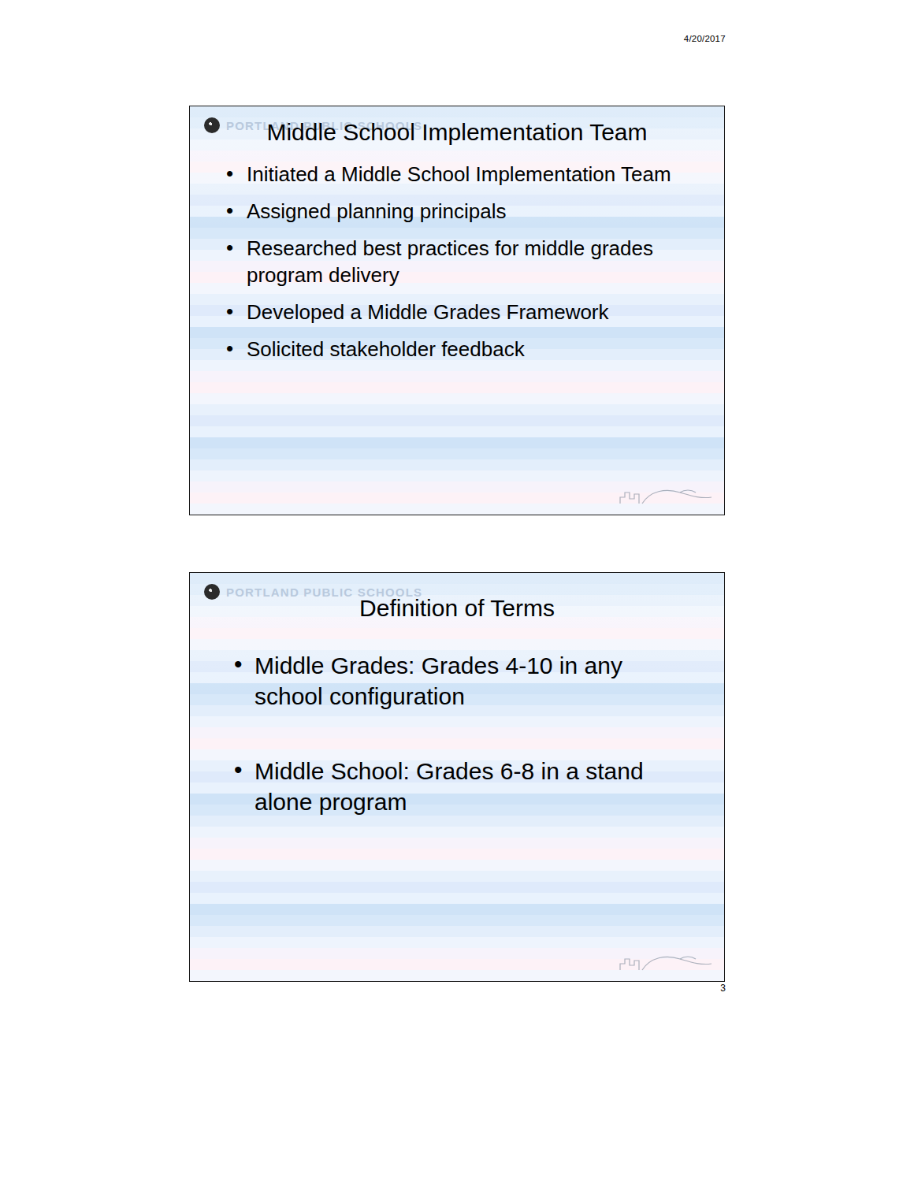4/20/2017
PORTLAND PUBLIC SCHOOLS
Middle School Implementation Team
Initiated a Middle School Implementation Team
Assigned planning principals
Researched best practices for middle grades program delivery
Developed a Middle Grades Framework
Solicited stakeholder feedback
PORTLAND PUBLIC SCHOOLS
Definition of Terms
Middle Grades: Grades 4-10 in any school configuration
Middle School: Grades 6-8 in a stand alone program
3